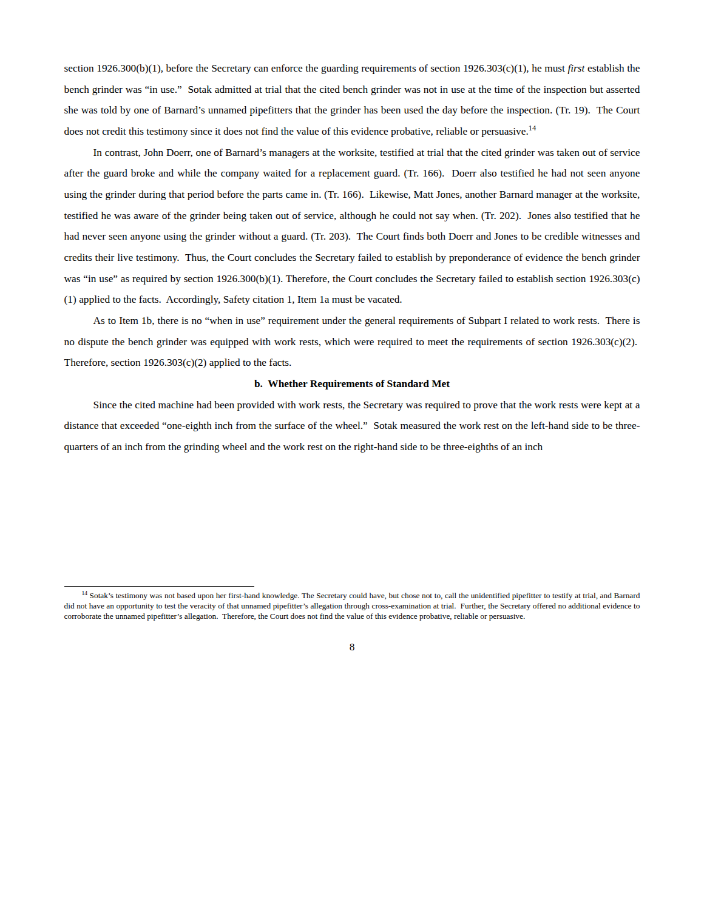section 1926.300(b)(1), before the Secretary can enforce the guarding requirements of section 1926.303(c)(1), he must first establish the bench grinder was “in use.” Sotak admitted at trial that the cited bench grinder was not in use at the time of the inspection but asserted she was told by one of Barnard’s unnamed pipefitters that the grinder has been used the day before the inspection. (Tr. 19). The Court does not credit this testimony since it does not find the value of this evidence probative, reliable or persuasive.14
In contrast, John Doerr, one of Barnard’s managers at the worksite, testified at trial that the cited grinder was taken out of service after the guard broke and while the company waited for a replacement guard. (Tr. 166). Doerr also testified he had not seen anyone using the grinder during that period before the parts came in. (Tr. 166). Likewise, Matt Jones, another Barnard manager at the worksite, testified he was aware of the grinder being taken out of service, although he could not say when. (Tr. 202). Jones also testified that he had never seen anyone using the grinder without a guard. (Tr. 203). The Court finds both Doerr and Jones to be credible witnesses and credits their live testimony. Thus, the Court concludes the Secretary failed to establish by preponderance of evidence the bench grinder was “in use” as required by section 1926.300(b)(1). Therefore, the Court concludes the Secretary failed to establish section 1926.303(c)(1) applied to the facts. Accordingly, Safety citation 1, Item 1a must be vacated.
As to Item 1b, there is no “when in use” requirement under the general requirements of Subpart I related to work rests. There is no dispute the bench grinder was equipped with work rests, which were required to meet the requirements of section 1926.303(c)(2). Therefore, section 1926.303(c)(2) applied to the facts.
b. Whether Requirements of Standard Met
Since the cited machine had been provided with work rests, the Secretary was required to prove that the work rests were kept at a distance that exceeded “one-eighth inch from the surface of the wheel.” Sotak measured the work rest on the left-hand side to be three-quarters of an inch from the grinding wheel and the work rest on the right-hand side to be three-eighths of an inch
14 Sotak’s testimony was not based upon her first-hand knowledge. The Secretary could have, but chose not to, call the unidentified pipefitter to testify at trial, and Barnard did not have an opportunity to test the veracity of that unnamed pipefitter’s allegation through cross-examination at trial. Further, the Secretary offered no additional evidence to corroborate the unnamed pipefitter’s allegation. Therefore, the Court does not find the value of this evidence probative, reliable or persuasive.
8